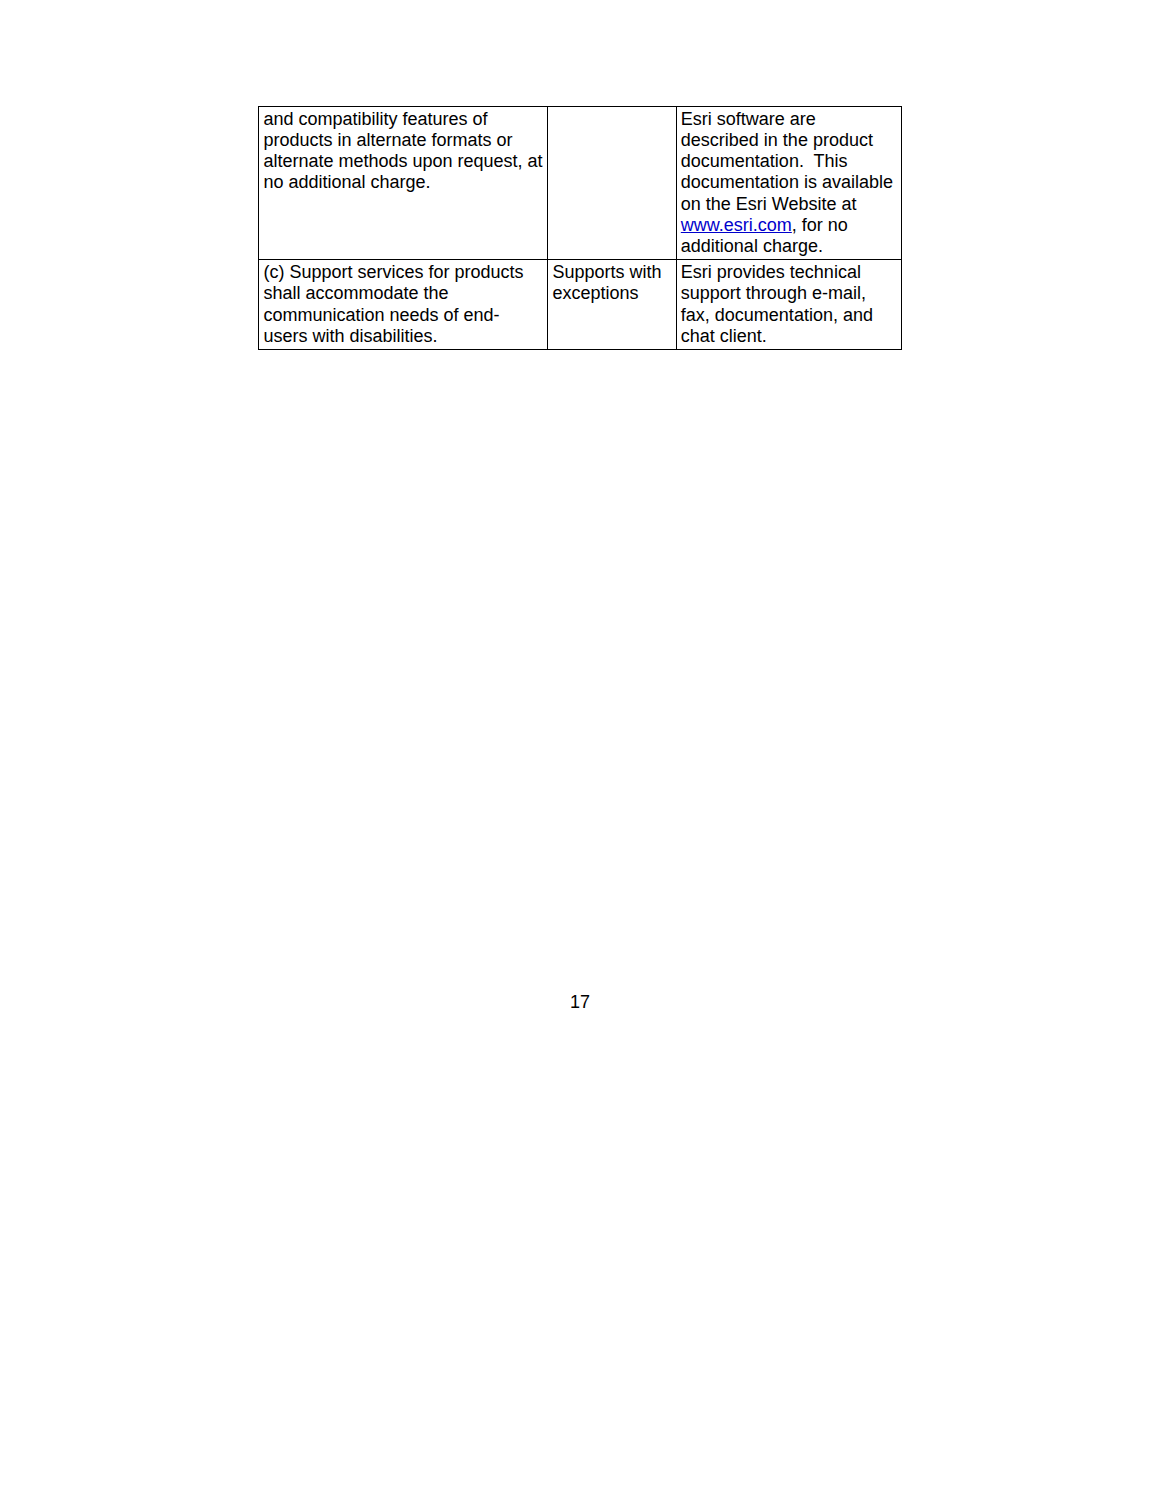| and compatibility features of products in alternate formats or alternate methods upon request, at no additional charge. | | Esri software are described in the product documentation. This documentation is available on the Esri Website at www.esri.com , for no additional charge. |
| (c) Support services for products shall accommodate the communication needs of end-users with disabilities. | Supports with exceptions | Esri provides technical support through e-mail, fax, documentation, and chat client. |
17